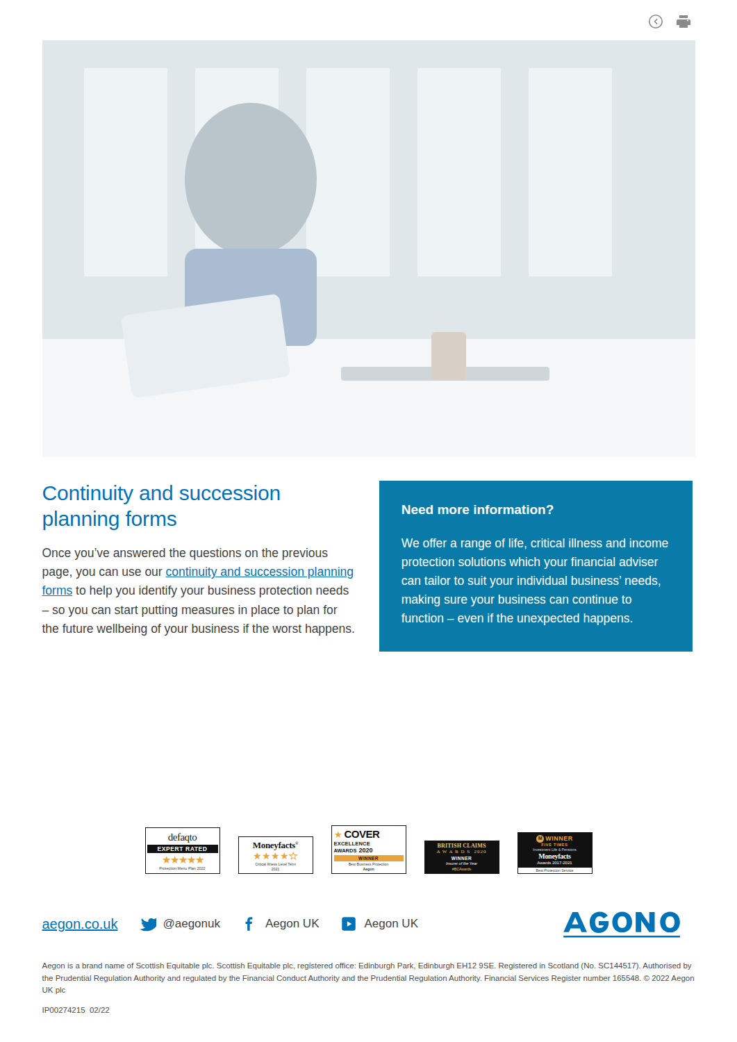Continuity and succession
planning forms
Once you’ve answered the questions on the previous page, you can use our continuity and succession planning forms to help you identify your business protection needs – so you can start putting measures in place to plan for the future wellbeing of your business if the worst happens.
Need more information?
We offer a range of life, critical illness and income protection solutions which your financial adviser can tailor to suit your individual business’ needs, making sure your business can continue to function – even if the unexpected happens.
defaqto
EXPERT RATED
★★★★★
Protection Menu Plan 2022
Moneyfacts®
★★★★★
Critical Illness Level Term
2021
★ COVER
EXCELLENCE
AWARDS 2020
WINNER
Best Business Protection
Aegon
BRITISH CLAIMS
A W A R D S 2020
WINNER
Insurer of the Year
#BCAwards
MWINNER
FIVE TIMES
Investment Life & Pensions
Moneyfacts
Awards 2017-2021
Best Protection Service
aegon.co.uk @aegonuk Aegon UK Aegon UK
Aegon is a brand name of Scottish Equitable plc. Scottish Equitable plc, registered office: Edinburgh Park, Edinburgh EH12 9SE. Registered in Scotland (No. SC144517). Authorised by the Prudential Regulation Authority and regulated by the Financial Conduct Authority and the Prudential Regulation Authority. Financial Services Register number 165548. © 2022 Aegon UK plc
IP00274215 02/22